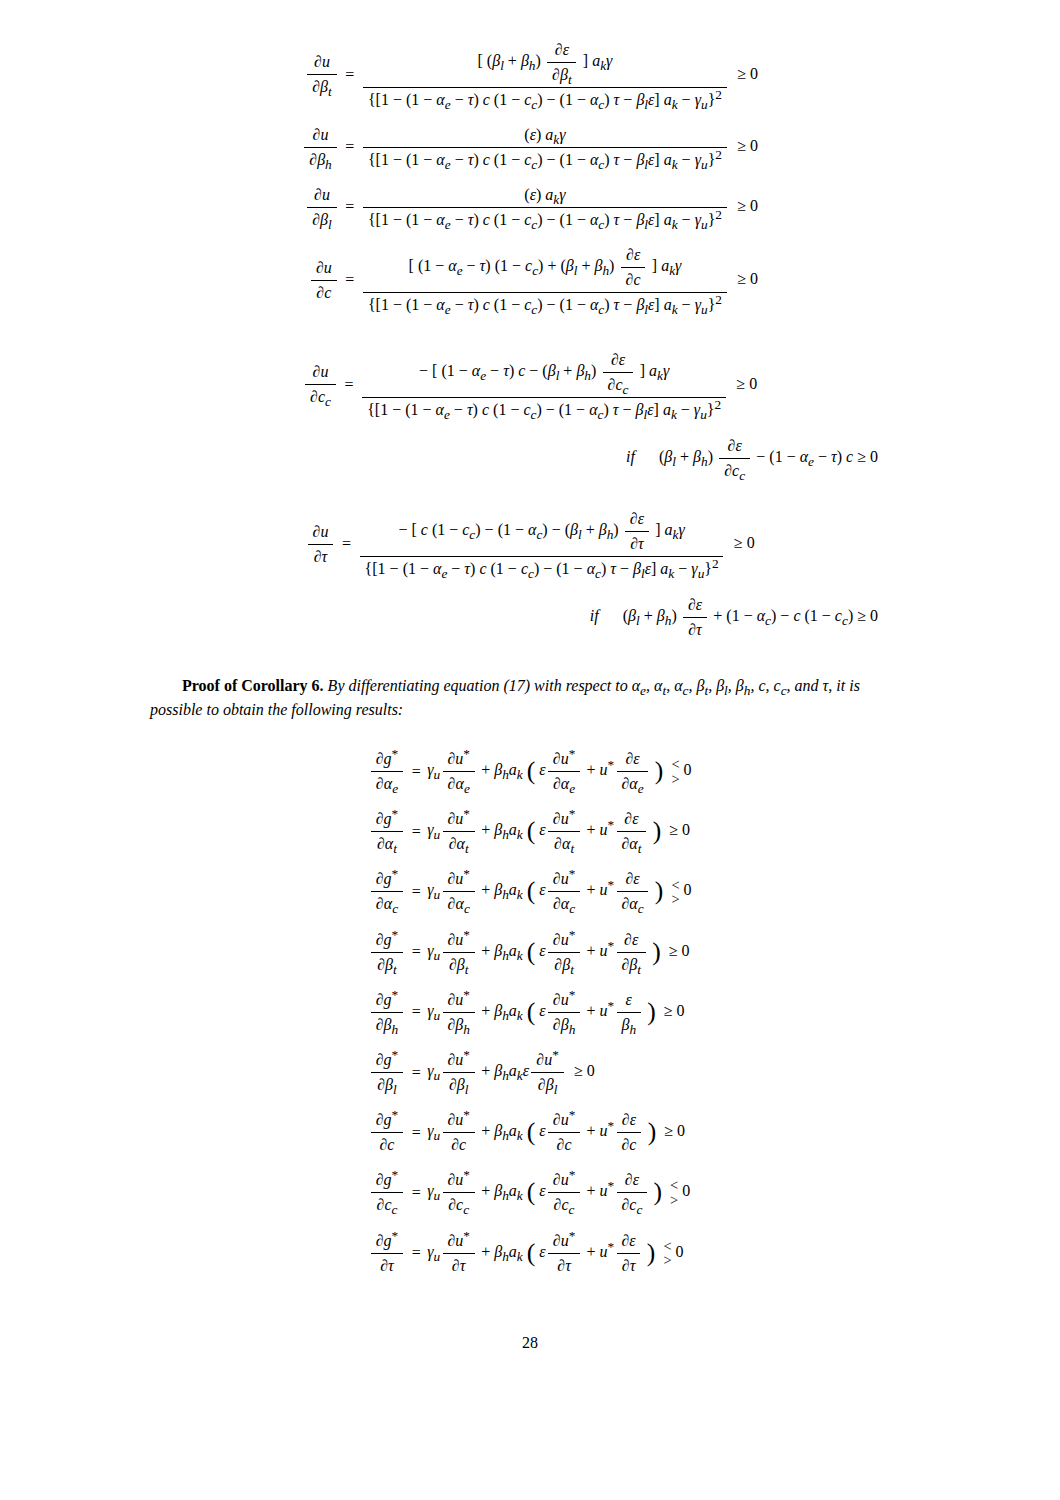| ∂ u ∂ β t | = | [ ( β l + β h ) ∂ ε ∂ β t ] a k γ {[1 − (1 − α e − τ ) c (1 − c c ) − (1 − α c ) τ − β l ε ] a k − γ u } 2 ≥ 0 |
| ∂ u ∂ β h | = | ( ε ) a k γ {[1 − (1 − α e − τ ) c (1 − c c ) − (1 − α c ) τ − β l ε ] a k − γ u } 2 ≥ 0 |
| ∂ u ∂ β l | = | ( ε ) a k γ {[1 − (1 − α e − τ ) c (1 − c c ) − (1 − α c ) τ − β l ε ] a k − γ u } 2 ≥ 0 |
| ∂ u ∂ c | = | [ (1 − α e − τ ) (1 − c c ) + ( β l + β h ) ∂ ε ∂ c ] a k γ {[1 − (1 − α e − τ ) c (1 − c c ) − (1 − α c ) τ − β l ε ] a k − γ u } 2 ≥ 0 |
| ∂ u ∂ c c | = | − [ (1 − α e − τ ) c − ( β l + β h ) ∂ ε ∂ c c ] a k γ {[1 − (1 − α e − τ ) c (1 − c c ) − (1 − α c ) τ − β l ε ] a k − γ u } 2 ≥ 0 |
if (βl + βh) ∂ε∂cc − (1 − αe − τ) c ≥ 0
| ∂ u ∂ τ | = | − [ c (1 − c c ) − (1 − α c ) − ( β l + β h ) ∂ ε ∂ τ ] a k γ {[1 − (1 − α e − τ ) c (1 − c c ) − (1 − α c ) τ − β l ε ] a k − γ u } 2 ≥ 0 |
if (βl + βh) ∂ε∂τ + (1 − αc) − c (1 − cc) ≥ 0
Proof of Corollary 6. By differentiating equation (17) with respect to αe, αt, αc, βt, βl, βh, c, cc, and τ, it is possible to obtain the following results:
| ∂ g * ∂ α e | = | γ u ∂ u * ∂ α e + β h a k ( ε ∂ u * ∂ α e + u * ∂ ε ∂ α e ) < > 0 |
| ∂ g * ∂ α t | = | γ u ∂ u * ∂ α t + β h a k ( ε ∂ u * ∂ α t + u * ∂ ε ∂ α t ) ≥ 0 |
| ∂ g * ∂ α c | = | γ u ∂ u * ∂ α c + β h a k ( ε ∂ u * ∂ α c + u * ∂ ε ∂ α c ) < > 0 |
| ∂ g * ∂ β t | = | γ u ∂ u * ∂ β t + β h a k ( ε ∂ u * ∂ β t + u * ∂ ε ∂ β t ) ≥ 0 |
| ∂ g * ∂ β h | = | γ u ∂ u * ∂ β h + β h a k ( ε ∂ u * ∂ β h + u * ε β h ) ≥ 0 |
| ∂ g * ∂ β l | = | γ u ∂ u * ∂ β l + β h a k ε ∂ u * ∂ β l ≥ 0 |
| ∂ g * ∂ c | = | γ u ∂ u * ∂ c + β h a k ( ε ∂ u * ∂ c + u * ∂ ε ∂ c ) ≥ 0 |
| ∂ g * ∂ c c | = | γ u ∂ u * ∂ c c + β h a k ( ε ∂ u * ∂ c c + u * ∂ ε ∂ c c ) < > 0 |
| ∂ g * ∂ τ | = | γ u ∂ u * ∂ τ + β h a k ( ε ∂ u * ∂ τ + u * ∂ ε ∂ τ ) < > 0 |
28